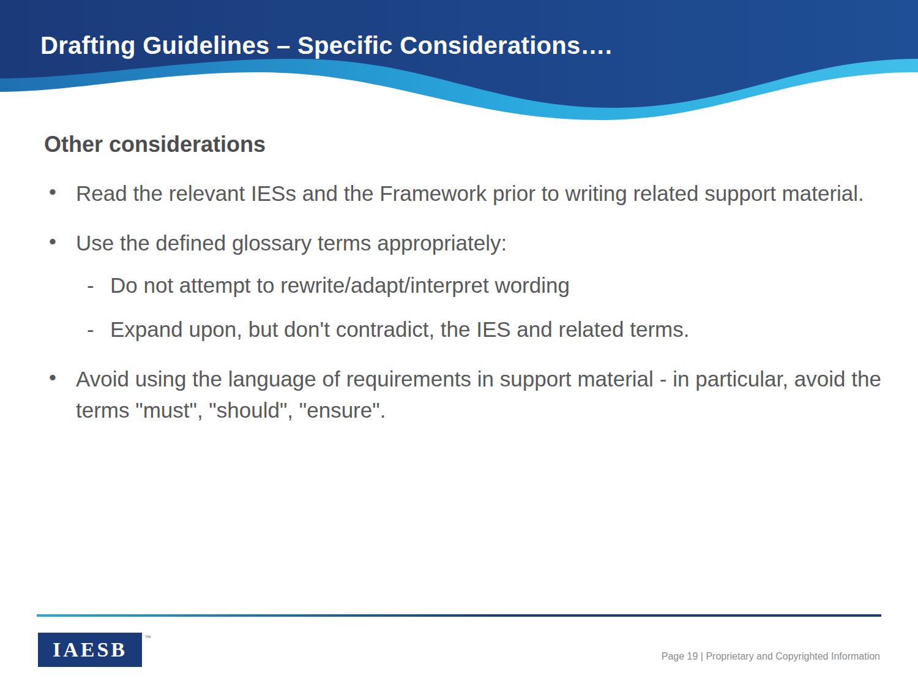Drafting Guidelines – Specific Considerations….
Other considerations
Read the relevant IESs and the Framework prior to writing related support material.
Use the defined glossary terms appropriately:
Do not attempt to rewrite/adapt/interpret wording
Expand upon, but don't contradict, the IES and related terms.
Avoid using the language of requirements in support material - in particular, avoid the terms "must", "should", "ensure".
IAESB
™
Page 19 | Proprietary and Copyrighted Information